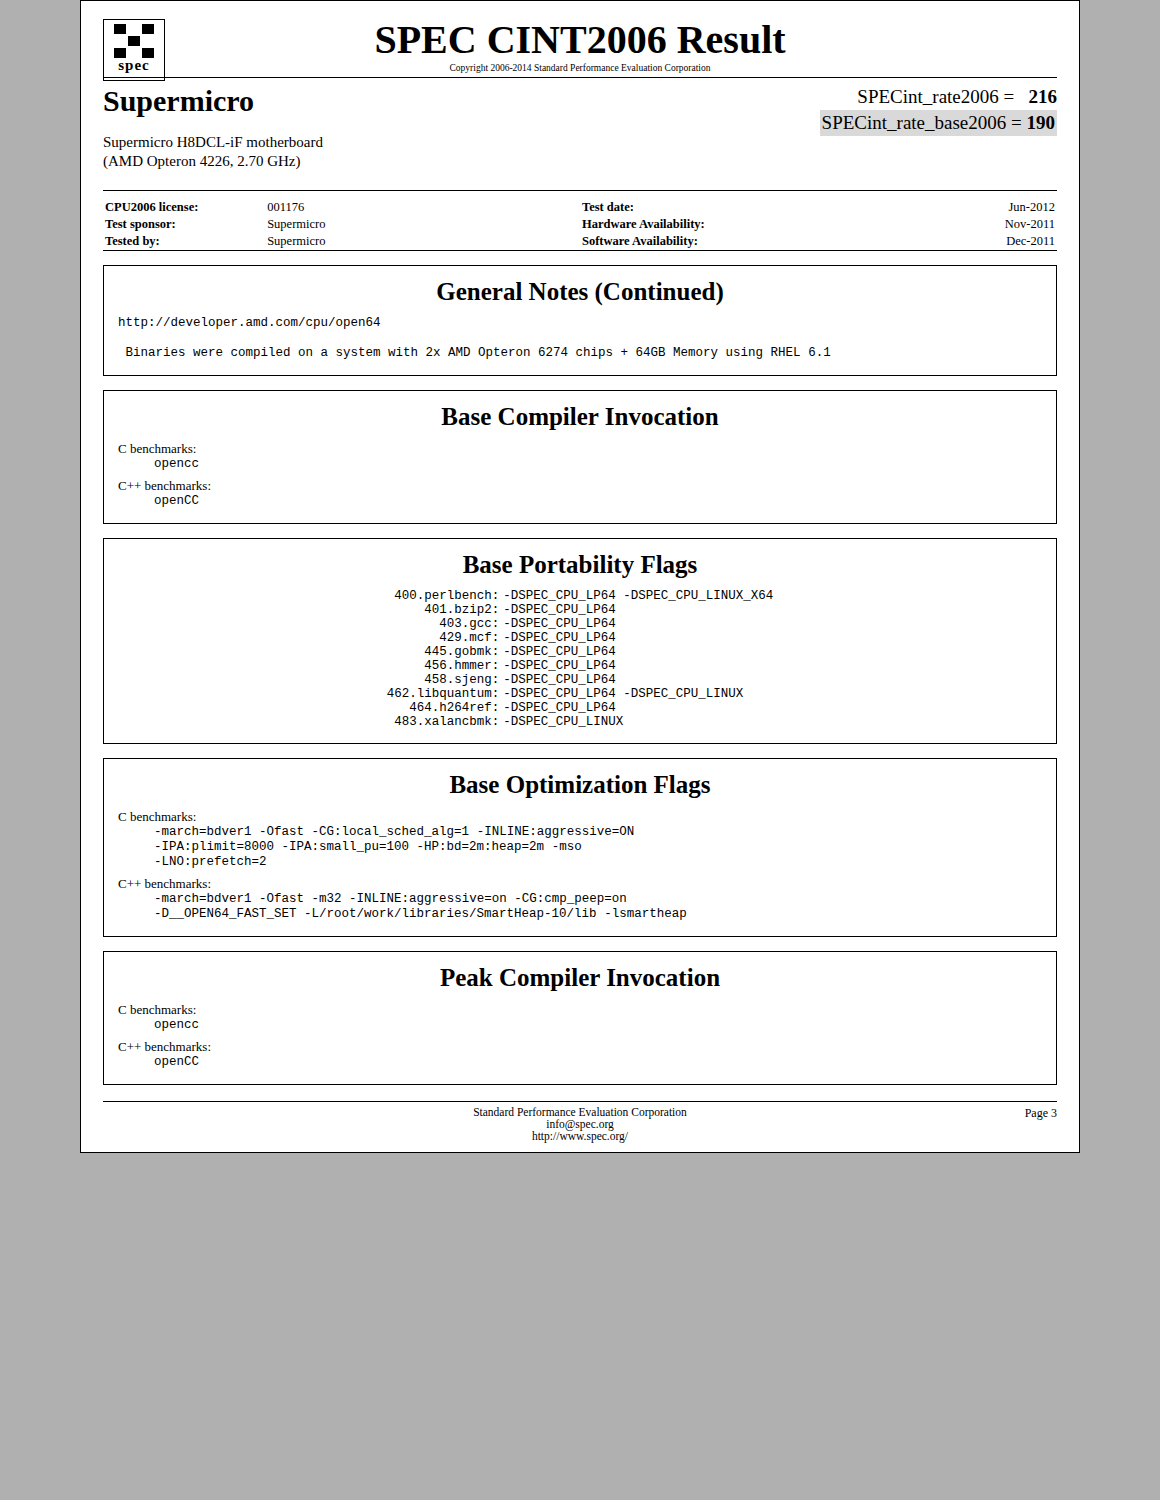spec
SPEC CINT2006 Result
Copyright 2006-2014 Standard Performance Evaluation Corporation
Supermicro
Supermicro H8DCL-iF motherboard
(AMD Opteron 4226, 2.70 GHz)
SPECint_rate2006 = 216
SPECint_rate_base2006 = 190
| CPU2006 license: | 001176 | Test date: | Jun-2012 |
| Test sponsor: | Supermicro | Hardware Availability: | Nov-2011 |
| Tested by: | Supermicro | Software Availability: | Dec-2011 |
General Notes (Continued)
http://developer.amd.com/cpu/open64

 Binaries were compiled on a system with 2x AMD Opteron 6274 chips + 64GB Memory using RHEL 6.1
Base Compiler Invocation
C benchmarks:
opencc
C++ benchmarks:
openCC
Base Portability Flags
| 400.perlbench: | -DSPEC_CPU_LP64 -DSPEC_CPU_LINUX_X64 |
| 401.bzip2: | -DSPEC_CPU_LP64 |
| 403.gcc: | -DSPEC_CPU_LP64 |
| 429.mcf: | -DSPEC_CPU_LP64 |
| 445.gobmk: | -DSPEC_CPU_LP64 |
| 456.hmmer: | -DSPEC_CPU_LP64 |
| 458.sjeng: | -DSPEC_CPU_LP64 |
| 462.libquantum: | -DSPEC_CPU_LP64 -DSPEC_CPU_LINUX |
| 464.h264ref: | -DSPEC_CPU_LP64 |
| 483.xalancbmk: | -DSPEC_CPU_LINUX |
Base Optimization Flags
C benchmarks:
-march=bdver1 -Ofast -CG:local_sched_alg=1 -INLINE:aggressive=ON
-IPA:plimit=8000 -IPA:small_pu=100 -HP:bd=2m:heap=2m -mso
-LNO:prefetch=2
C++ benchmarks:
-march=bdver1 -Ofast -m32 -INLINE:aggressive=on -CG:cmp_peep=on
-D__OPEN64_FAST_SET -L/root/work/libraries/SmartHeap-10/lib -lsmartheap
Peak Compiler Invocation
C benchmarks:
opencc
C++ benchmarks:
openCC
Page 3 Standard Performance Evaluation Corporation
info@spec.org
http://www.spec.org/